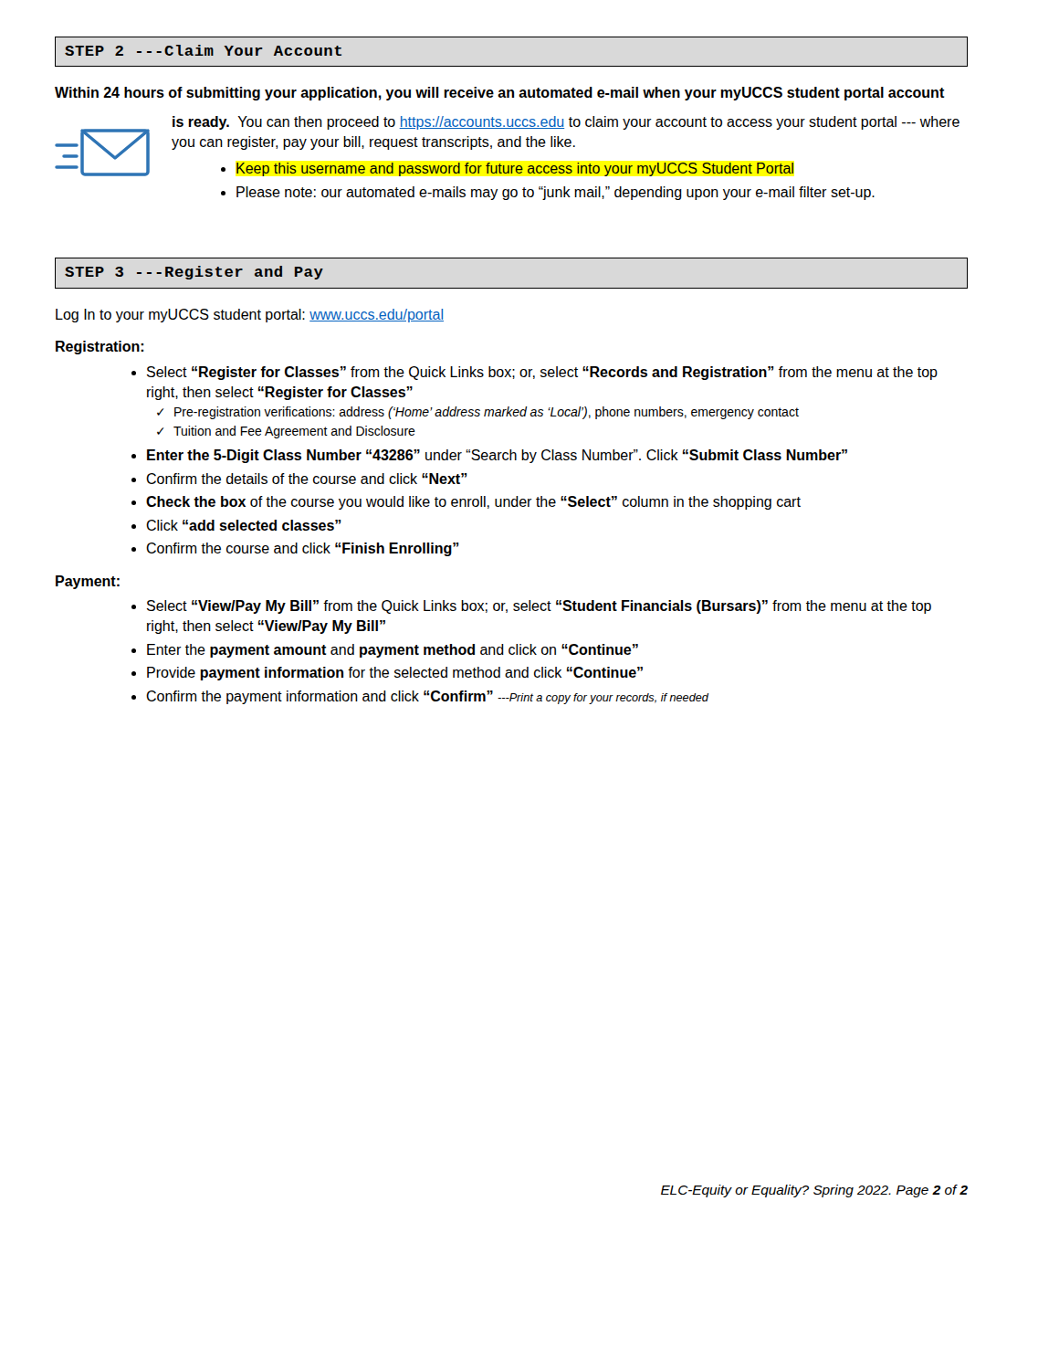STEP 2 ---Claim Your Account
Within 24 hours of submitting your application, you will receive an automated e-mail when your myUCCS student portal account
is ready. You can then proceed to https://accounts.uccs.edu to claim your account to access your student portal --- where you can register, pay your bill, request transcripts, and the like.
Keep this username and password for future access into your myUCCS Student Portal
Please note: our automated e-mails may go to “junk mail,” depending upon your e-mail filter set-up.
STEP 3 ---Register and Pay
Log In to your myUCCS student portal: www.uccs.edu/portal
Registration:
Select “Register for Classes” from the Quick Links box; or, select “Records and Registration” from the menu at the top right, then select “Register for Classes”
Pre-registration verifications: address (‘Home’ address marked as ‘Local’), phone numbers, emergency contact
Tuition and Fee Agreement and Disclosure
Enter the 5-Digit Class Number “43286” under “Search by Class Number”. Click “Submit Class Number”
Confirm the details of the course and click “Next”
Check the box of the course you would like to enroll, under the “Select” column in the shopping cart
Click “add selected classes”
Confirm the course and click “Finish Enrolling”
Payment:
Select “View/Pay My Bill” from the Quick Links box; or, select “Student Financials (Bursars)” from the menu at the top right, then select “View/Pay My Bill”
Enter the payment amount and payment method and click on “Continue”
Provide payment information for the selected method and click “Continue”
Confirm the payment information and click “Confirm” ---Print a copy for your records, if needed
ELC-Equity or Equality? Spring 2022. Page 2 of 2